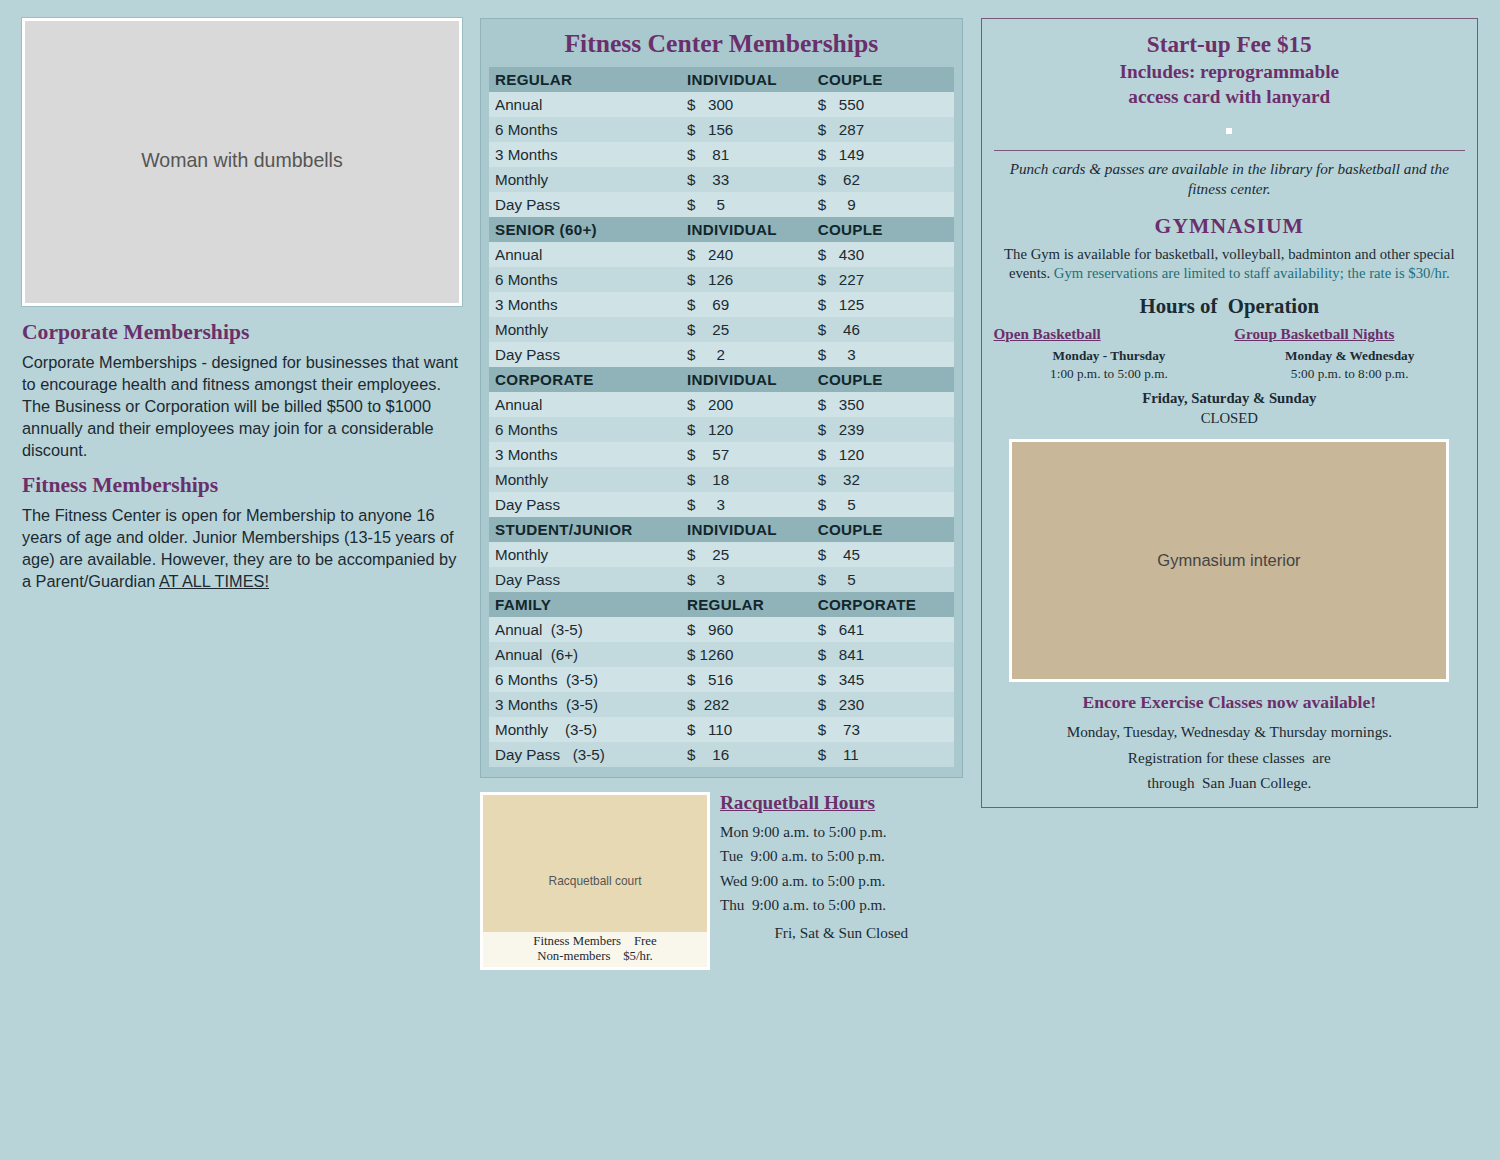Corporate Memberships
Corporate Memberships - designed for businesses that want to encourage health and fitness amongst their employees. The Business or Corporation will be billed $500 to $1000 annually and their employees may join for a considerable discount.
Fitness Memberships
The Fitness Center is open for Membership to anyone 16 years of age and older. Junior Memberships (13-15 years of age) are available. However, they are to be accompanied by a Parent/Guardian AT ALL TIMES!
Fitness Center Memberships
| REGULAR | INDIVIDUAL | COUPLE |
| --- | --- | --- |
| Annual | $ 300 | $ 550 |
| 6 Months | $ 156 | $ 287 |
| 3 Months | $ 81 | $ 149 |
| Monthly | $ 33 | $ 62 |
| Day Pass | $ 5 | $ 9 |
| SENIOR (60+) | INDIVIDUAL | COUPLE |
| Annual | $ 240 | $ 430 |
| 6 Months | $ 126 | $ 227 |
| 3 Months | $ 69 | $ 125 |
| Monthly | $ 25 | $ 46 |
| Day Pass | $ 2 | $ 3 |
| CORPORATE | INDIVIDUAL | COUPLE |
| Annual | $ 200 | $ 350 |
| 6 Months | $ 120 | $ 239 |
| 3 Months | $ 57 | $ 120 |
| Monthly | $ 18 | $ 32 |
| Day Pass | $ 3 | $ 5 |
| STUDENT/JUNIOR | INDIVIDUAL | COUPLE |
| Monthly | $ 25 | $ 45 |
| Day Pass | $ 3 | $ 5 |
| FAMILY | REGULAR | CORPORATE |
| Annual (3-5) | $ 960 | $ 641 |
| Annual (6+) | $ 1260 | $ 841 |
| 6 Months (3-5) | $ 516 | $ 345 |
| 3 Months (3-5) | $ 282 | $ 230 |
| Monthly (3-5) | $ 110 | $ 73 |
| Day Pass (3-5) | $ 16 | $ 11 |
Fitness Members Free
Non-members $5/hr.
Racquetball Hours
Mon 9:00 a.m. to 5:00 p.m.
Tue 9:00 a.m. to 5:00 p.m.
Wed 9:00 a.m. to 5:00 p.m.
Thu 9:00 a.m. to 5:00 p.m.
Fri, Sat & Sun Closed
Start-up Fee $15
Includes: reprogrammable
access card with lanyard
Punch cards & passes are available in the library for basketball and the fitness center.
GYMNASIUM
The Gym is available for basketball, volleyball, badminton and other special events. Gym reservations are limited to staff availability; the rate is $30/hr.
Hours of Operation
Open Basketball
Monday - Thursday
1:00 p.m. to 5:00 p.m.
Group Basketball Nights
Monday & Wednesday
5:00 p.m. to 8:00 p.m.
Friday, Saturday & Sunday
CLOSED
Encore Exercise Classes now available!
Monday, Tuesday, Wednesday & Thursday mornings.
Registration for these classes are
through San Juan College.